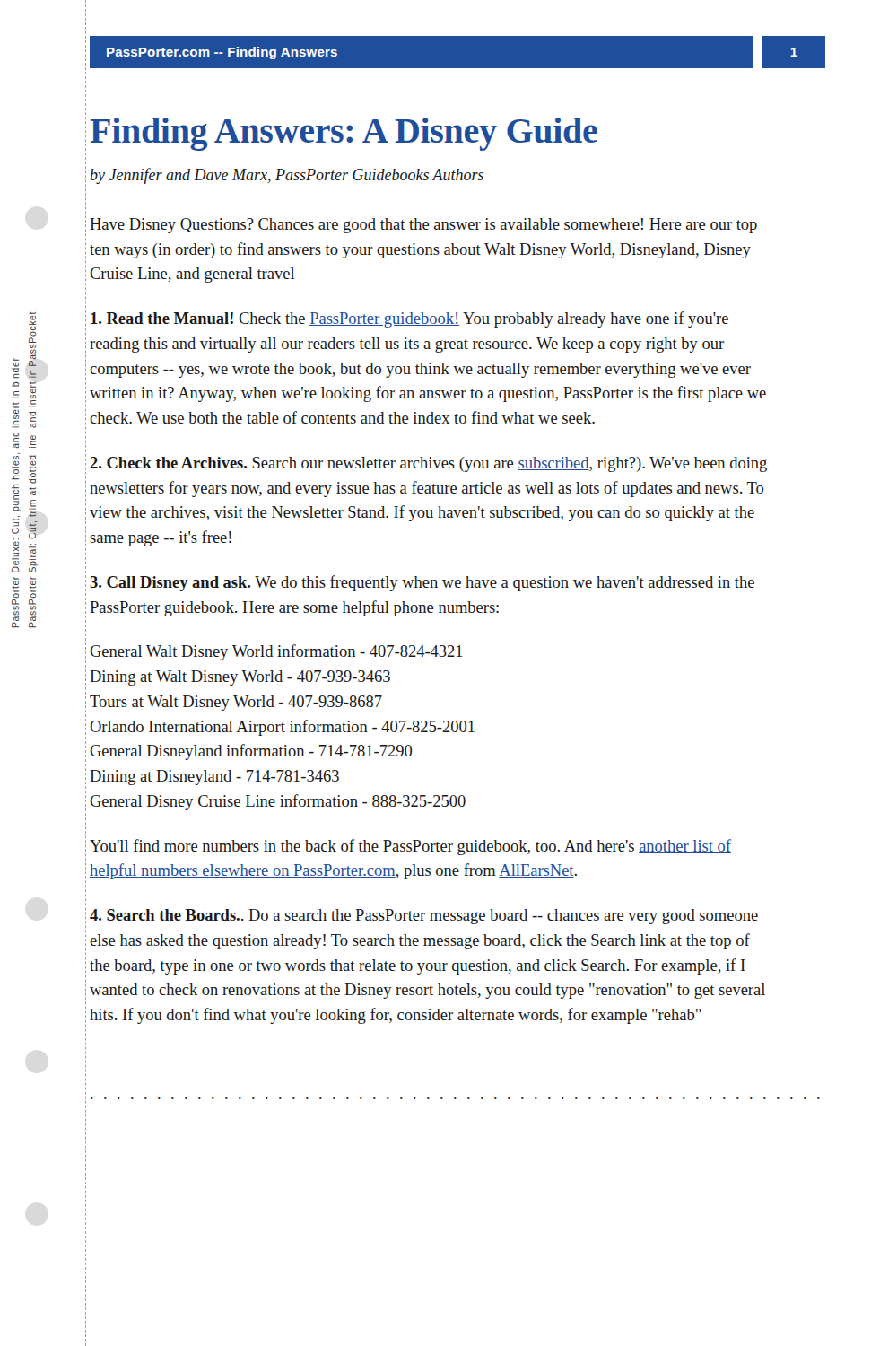PassPorter Deluxe: Cut, punch holes, and insert in binder PassPorter Spiral: Cut, trim at dotted line, and insert in PassPocket
PassPorter.com -- Finding Answers
1
Finding Answers: A Disney Guide
by Jennifer and Dave Marx, PassPorter Guidebooks Authors
Have Disney Questions? Chances are good that the answer is available somewhere! Here are our top ten ways (in order) to find answers to your questions about Walt Disney World, Disneyland, Disney Cruise Line, and general travel
1. Read the Manual! Check the PassPorter guidebook! You probably already have one if you're reading this and virtually all our readers tell us its a great resource. We keep a copy right by our computers -- yes, we wrote the book, but do you think we actually remember everything we've ever written in it? Anyway, when we're looking for an answer to a question, PassPorter is the first place we check. We use both the table of contents and the index to find what we seek.
2. Check the Archives. Search our newsletter archives (you are subscribed, right?). We've been doing newsletters for years now, and every issue has a feature article as well as lots of updates and news. To view the archives, visit the Newsletter Stand. If you haven't subscribed, you can do so quickly at the same page -- it's free!
3. Call Disney and ask. We do this frequently when we have a question we haven't addressed in the PassPorter guidebook. Here are some helpful phone numbers:
General Walt Disney World information - 407-824-4321
Dining at Walt Disney World - 407-939-3463
Tours at Walt Disney World - 407-939-8687
Orlando International Airport information - 407-825-2001
General Disneyland information - 714-781-7290
Dining at Disneyland - 714-781-3463
General Disney Cruise Line information - 888-325-2500
You'll find more numbers in the back of the PassPorter guidebook, too. And here's another list of helpful numbers elsewhere on PassPorter.com, plus one from AllEarsNet.
4. Search the Boards.. Do a search the PassPorter message board -- chances are very good someone else has asked the question already! To search the message board, click the Search link at the top of the board, type in one or two words that relate to your question, and click Search. For example, if I wanted to check on renovations at the Disney resort hotels, you could type "renovation" to get several hits. If you don't find what you're looking for, consider alternate words, for example "rehab"
. . . . . . . . . . . . . . . . . . . . . . . . . . . . . . . . . . . . . . . . . . . . . . . . . . . . . . . . . . . . . . . .